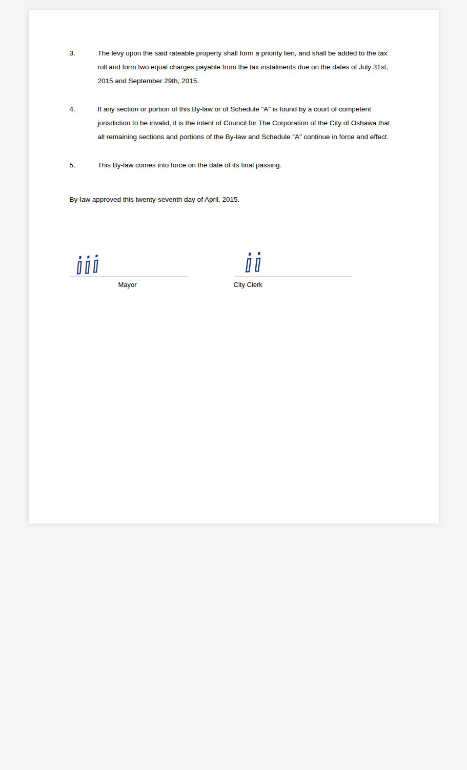3. The levy upon the said rateable property shall form a priority lien, and shall be added to the tax roll and form two equal charges payable from the tax instalments due on the dates of July 31st, 2015 and September 29th, 2015.
4. If any section or portion of this By-law or of Schedule "A" is found by a court of competent jurisdiction to be invalid, it is the intent of Council for The Corporation of the City of Oshawa that all remaining sections and portions of the By-law and Schedule "A" continue in force and effect.
5. This By-law comes into force on the date of its final passing.
By-law approved this twenty-seventh day of April, 2015.
| ⅈⅈⅈ Mayor | ⅈⅈ City Clerk |